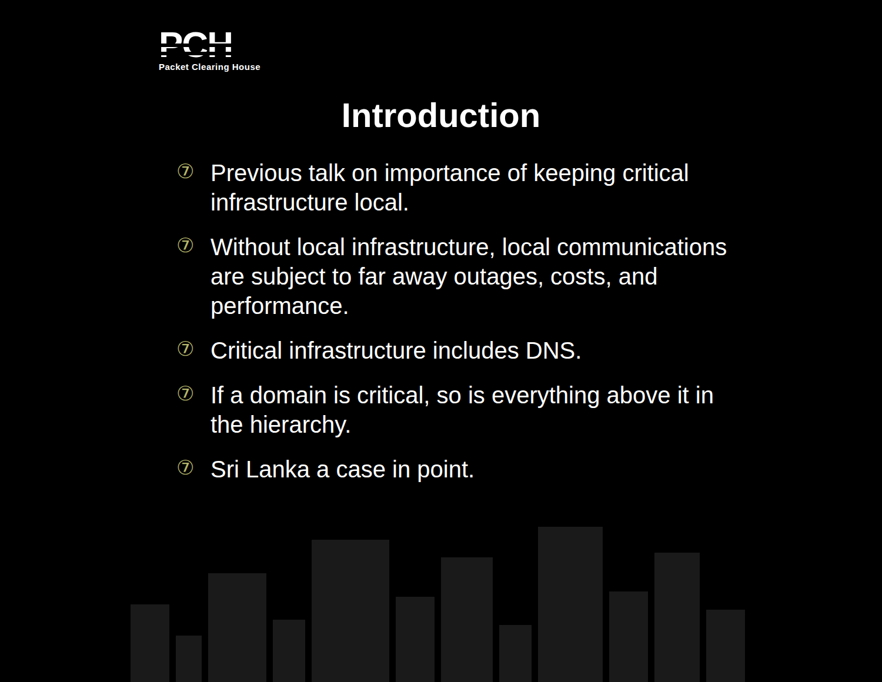PCH
Packet Clearing House
Introduction
Previous talk on importance of keeping critical infrastructure local.
Without local infrastructure, local communications are subject to far away outages, costs, and performance.
Critical infrastructure includes DNS.
If a domain is critical, so is everything above it in the hierarchy.
Sri Lanka a case in point.